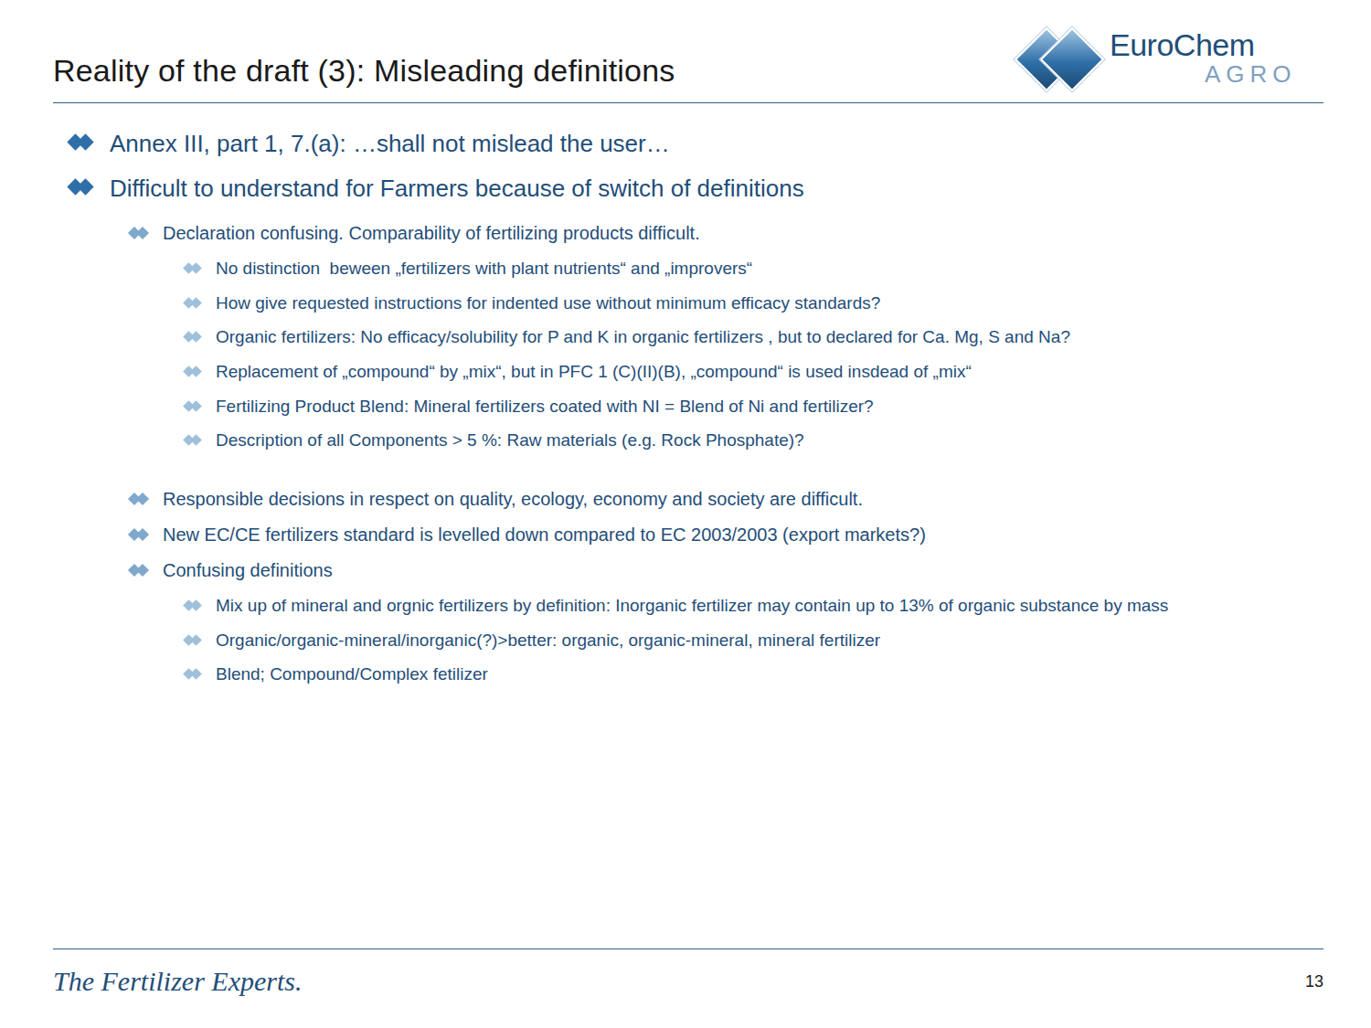Reality of the draft (3): Misleading definitions
Euro Chem
AGRO
Annex III, part 1, 7.(a): …shall not mislead the user…
Difficult to understand for Farmers because of switch of definitions
Declaration confusing. Comparability of fertilizing products difficult.
No distinction beween „fertilizers with plant nutrients“ and „improvers“
How give requested instructions for indented use without minimum efficacy standards?
Organic fertilizers: No efficacy/solubility for P and K in organic fertilizers , but to declared for Ca. Mg, S and Na?
Replacement of „compound“ by „mix“, but in PFC 1 (C)(II)(B), „compound“ is used insdead of „mix“
Fertilizing Product Blend: Mineral fertilizers coated with NI = Blend of Ni and fertilizer?
Description of all Components > 5 %: Raw materials (e.g. Rock Phosphate)?
Responsible decisions in respect on quality, ecology, economy and society are difficult.
New EC/CE fertilizers standard is levelled down compared to EC 2003/2003 (export markets?)
Confusing definitions
Mix up of mineral and orgnic fertilizers by definition: Inorganic fertilizer may contain up to 13% of organic substance by mass
Organic/organic-mineral/inorganic(?)>better: organic, organic-mineral, mineral fertilizer
Blend; Compound/Complex fetilizer
The Fertilizer Experts.
13